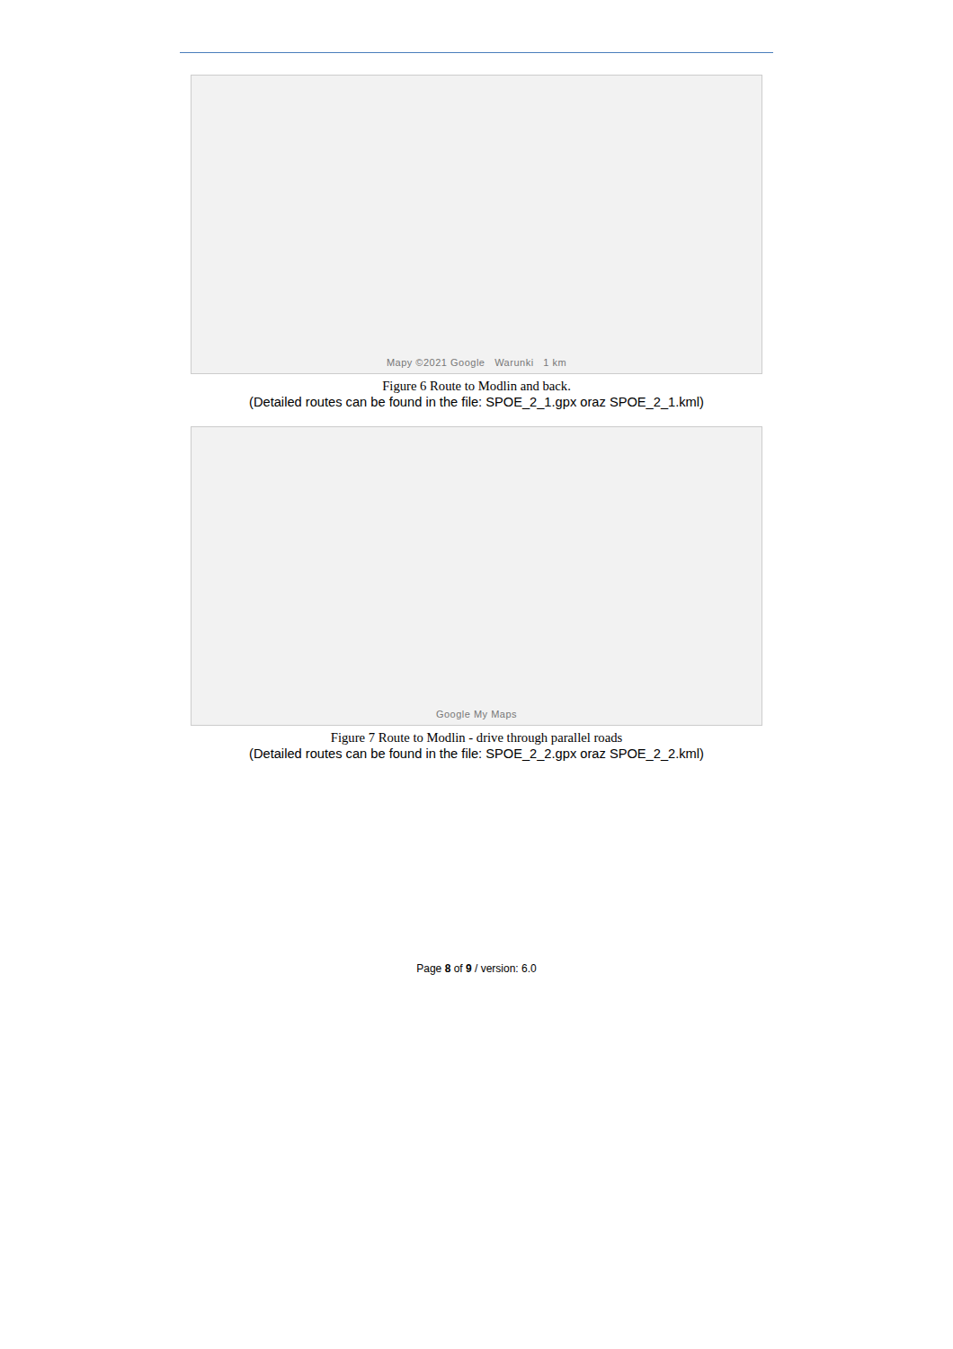Mapy ©2021 Google Warunki 1 km
Figure 6 Route to Modlin and back.
(Detailed routes can be found in the file: SPOE_2_1.gpx oraz SPOE_2_1.kml)
Google My Maps
Figure 7 Route to Modlin - drive through parallel roads
(Detailed routes can be found in the file: SPOE_2_2.gpx oraz SPOE_2_2.kml)
Page 8 of 9 / version: 6.0